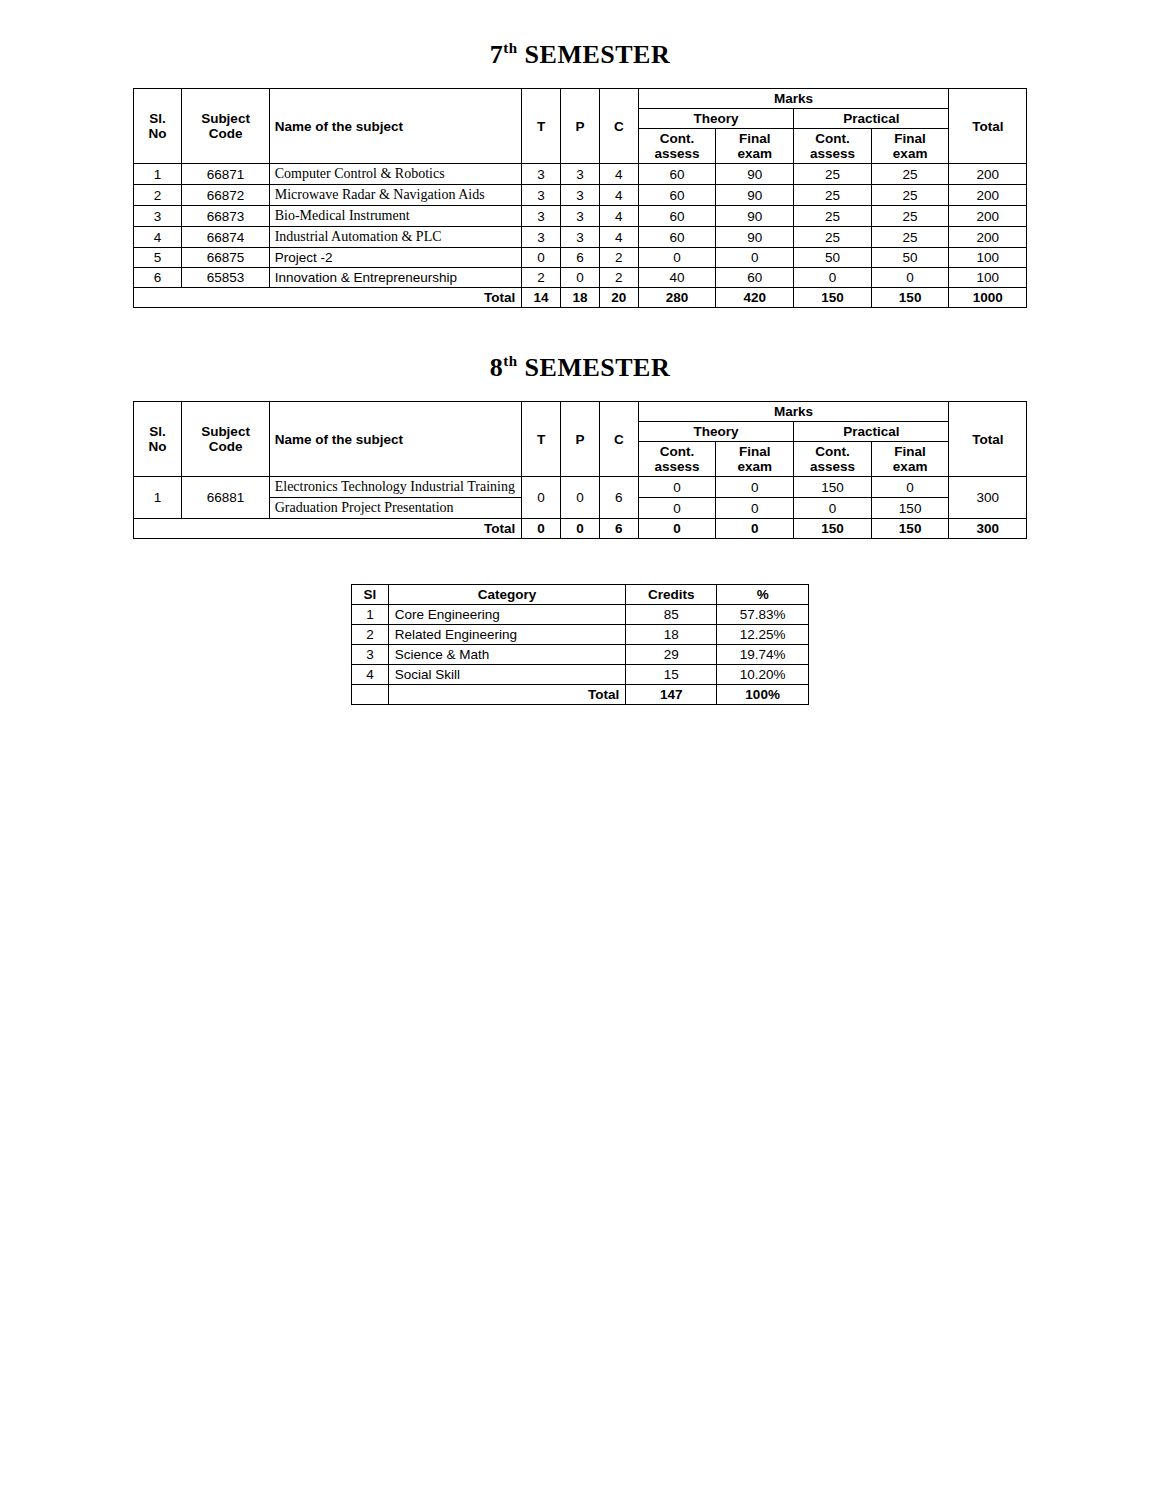7th SEMESTER
| Sl. No | Subject Code | Name of the subject | T | P | C | Marks | Total |
| --- | --- | --- | --- | --- | --- | --- | --- |
| Theory | Practical |
| Cont. assess | Final exam | Cont. assess | Final exam |
| 1 | 66871 | Computer Control & Robotics | 3 | 3 | 4 | 60 | 90 | 25 | 25 | 200 |
| 2 | 66872 | Microwave Radar & Navigation Aids | 3 | 3 | 4 | 60 | 90 | 25 | 25 | 200 |
| 3 | 66873 | Bio-Medical Instrument | 3 | 3 | 4 | 60 | 90 | 25 | 25 | 200 |
| 4 | 66874 | Industrial Automation & PLC | 3 | 3 | 4 | 60 | 90 | 25 | 25 | 200 |
| 5 | 66875 | Project -2 | 0 | 6 | 2 | 0 | 0 | 50 | 50 | 100 |
| 6 | 65853 | Innovation & Entrepreneurship | 2 | 0 | 2 | 40 | 60 | 0 | 0 | 100 |
| Total | 14 | 18 | 20 | 280 | 420 | 150 | 150 | 1000 |
8th SEMESTER
| Sl. No | Subject Code | Name of the subject | T | P | C | Marks | Total |
| --- | --- | --- | --- | --- | --- | --- | --- |
| Theory | Practical |
| Cont. assess | Final exam | Cont. assess | Final exam |
| 1 | 66881 | Electronics Technology Industrial Training | 0 | 0 | 6 | 0 | 0 | 150 | 0 | 300 |
| Graduation Project Presentation | 0 | 0 | 0 | 150 |
| Total | 0 | 0 | 6 | 0 | 0 | 150 | 150 | 300 |
| Sl | Category | Credits | % |
| --- | --- | --- | --- |
| 1 | Core Engineering | 85 | 57.83% |
| 2 | Related Engineering | 18 | 12.25% |
| 3 | Science & Math | 29 | 19.74% |
| 4 | Social Skill | 15 | 10.20% |
| | Total | 147 | 100% |